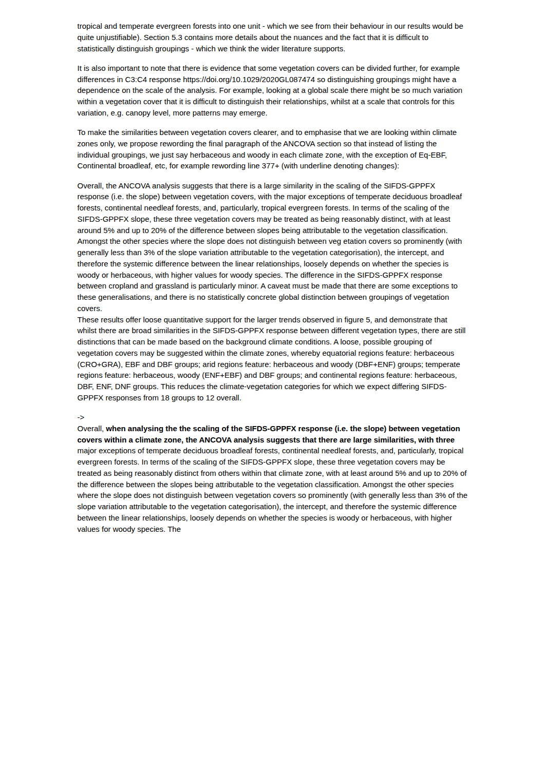tropical and temperate evergreen forests into one unit - which we see from their behaviour in our results would be quite unjustifiable). Section 5.3 contains more details about the nuances and the fact that it is difficult to statistically distinguish groupings - which we think the wider literature supports.
It is also important to note that there is evidence that some vegetation covers can be divided further, for example differences in C3:C4 response https://doi.org/10.1029/2020GL087474 so distinguishing groupings might have a dependence on the scale of the analysis. For example, looking at a global scale there might be so much variation within a vegetation cover that it is difficult to distinguish their relationships, whilst at a scale that controls for this variation, e.g. canopy level, more patterns may emerge.
To make the similarities between vegetation covers clearer, and to emphasise that we are looking within climate zones only, we propose rewording the final paragraph of the ANCOVA section so that instead of listing the individual groupings, we just say herbaceous and woody in each climate zone, with the exception of Eq-EBF, Continental broadleaf, etc, for example rewording line 377+ (with underline denoting changes):
Overall, the ANCOVA analysis suggests that there is a large similarity in the scaling of the SIFDS-GPPFX response (i.e. the slope) between vegetation covers, with the major exceptions of temperate deciduous broadleaf forests, continental needleaf forests, and, particularly, tropical evergreen forests. In terms of the scaling of the SIFDS-GPPFX slope, these three vegetation covers may be treated as being reasonably distinct, with at least around 5% and up to 20% of the difference between slopes being attributable to the vegetation classification. Amongst the other species where the slope does not distinguish between veg etation covers so prominently (with generally less than 3% of the slope variation attributable to the vegetation categorisation), the intercept, and therefore the systemic difference between the linear relationships, loosely depends on whether the species is woody or herbaceous, with higher values for woody species. The difference in the SIFDS-GPPFX response between cropland and grassland is particularly minor. A caveat must be made that there are some exceptions to these generalisations, and there is no statistically concrete global distinction between groupings of vegetation covers.
These results offer loose quantitative support for the larger trends observed in figure 5, and demonstrate that whilst there are broad similarities in the SIFDS-GPPFX response between different vegetation types, there are still distinctions that can be made based on the background climate conditions. A loose, possible grouping of vegetation covers may be suggested within the climate zones, whereby equatorial regions feature: herbaceous (CRO+GRA), EBF and DBF groups; arid regions feature: herbaceous and woody (DBF+ENF) groups; temperate regions feature: herbaceous, woody (ENF+EBF) and DBF groups; and continental regions feature: herbaceous, DBF, ENF, DNF groups. This reduces the climate-vegetation categories for which we expect differing SIFDS-GPPFX responses from 18 groups to 12 overall.
->
Overall, when analysing the the scaling of the SIFDS-GPPFX response (i.e. the slope) between vegetation covers within a climate zone, the ANCOVA analysis suggests that there are large similarities, with three major exceptions of temperate deciduous broadleaf forests, continental needleaf forests, and, particularly, tropical evergreen forests. In terms of the scaling of the SIFDS-GPPFX slope, these three vegetation covers may be treated as being reasonably distinct from others within that climate zone, with at least around 5% and up to 20% of the difference between the slopes being attributable to the vegetation classification. Amongst the other species where the slope does not distinguish between vegetation covers so prominently (with generally less than 3% of the slope variation attributable to the vegetation categorisation), the intercept, and therefore the systemic difference between the linear relationships, loosely depends on whether the species is woody or herbaceous, with higher values for woody species. The